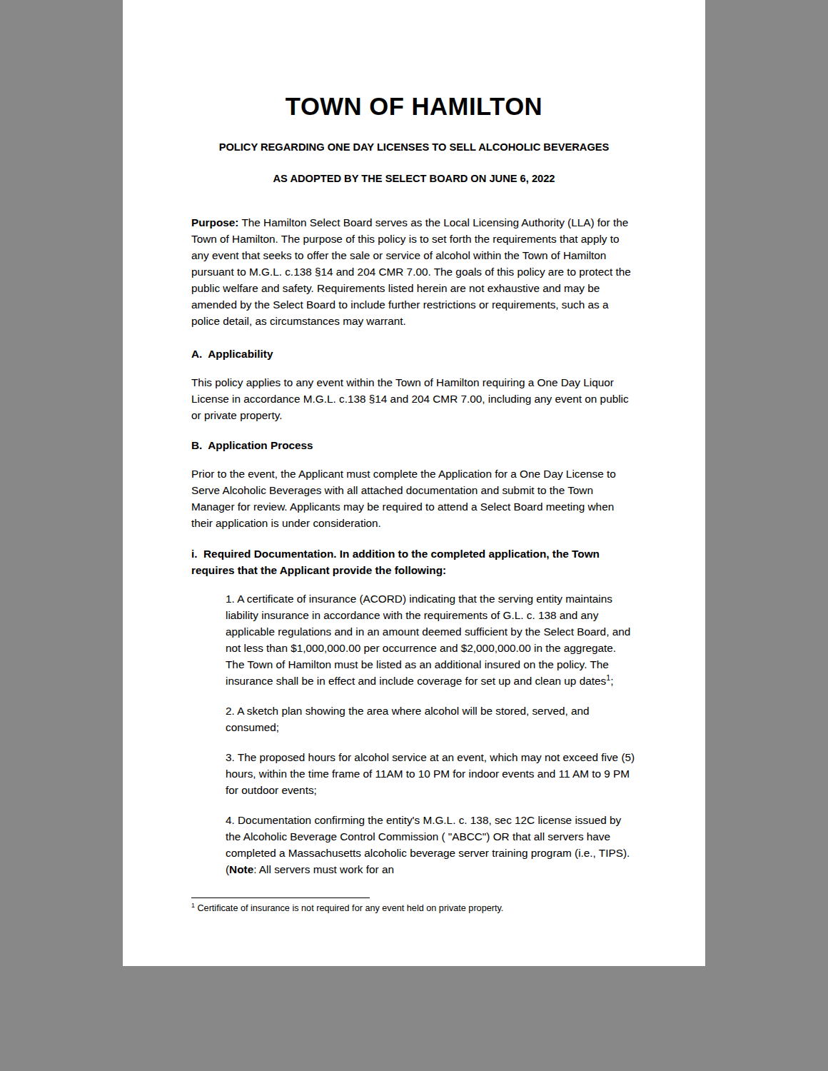TOWN OF HAMILTON
POLICY REGARDING ONE DAY LICENSES TO SELL ALCOHOLIC BEVERAGES
AS ADOPTED BY THE SELECT BOARD ON JUNE 6, 2022
Purpose: The Hamilton Select Board serves as the Local Licensing Authority (LLA) for the Town of Hamilton. The purpose of this policy is to set forth the requirements that apply to any event that seeks to offer the sale or service of alcohol within the Town of Hamilton pursuant to M.G.L. c.138 §14 and 204 CMR 7.00. The goals of this policy are to protect the public welfare and safety. Requirements listed herein are not exhaustive and may be amended by the Select Board to include further restrictions or requirements, such as a police detail, as circumstances may warrant.
A. Applicability
This policy applies to any event within the Town of Hamilton requiring a One Day Liquor License in accordance M.G.L. c.138 §14 and 204 CMR 7.00, including any event on public or private property.
B. Application Process
Prior to the event, the Applicant must complete the Application for a One Day License to Serve Alcoholic Beverages with all attached documentation and submit to the Town Manager for review. Applicants may be required to attend a Select Board meeting when their application is under consideration.
i. Required Documentation. In addition to the completed application, the Town requires that the Applicant provide the following:
1. A certificate of insurance (ACORD) indicating that the serving entity maintains liability insurance in accordance with the requirements of G.L. c. 138 and any applicable regulations and in an amount deemed sufficient by the Select Board, and not less than $1,000,000.00 per occurrence and $2,000,000.00 in the aggregate. The Town of Hamilton must be listed as an additional insured on the policy. The insurance shall be in effect and include coverage for set up and clean up dates1;
2. A sketch plan showing the area where alcohol will be stored, served, and consumed;
3. The proposed hours for alcohol service at an event, which may not exceed five (5) hours, within the time frame of 11AM to 10 PM for indoor events and 11 AM to 9 PM for outdoor events;
4. Documentation confirming the entity's M.G.L. c. 138, sec 12C license issued by the Alcoholic Beverage Control Commission ( "ABCC") OR that all servers have completed a Massachusetts alcoholic beverage server training program (i.e., TIPS). (Note: All servers must work for an
1 Certificate of insurance is not required for any event held on private property.